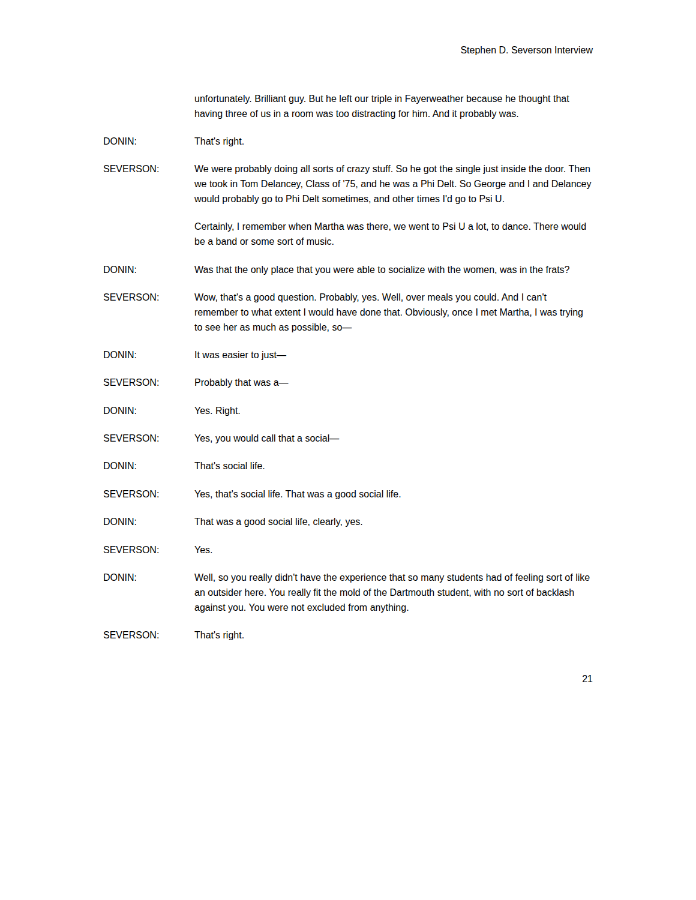Stephen D. Severson Interview
unfortunately. Brilliant guy. But he left our triple in Fayerweather because he thought that having three of us in a room was too distracting for him. And it probably was.
DONIN:
That's right.
SEVERSON:
We were probably doing all sorts of crazy stuff. So he got the single just inside the door. Then we took in Tom Delancey, Class of '75, and he was a Phi Delt. So George and I and Delancey would probably go to Phi Delt sometimes, and other times I'd go to Psi U.
Certainly, I remember when Martha was there, we went to Psi U a lot, to dance. There would be a band or some sort of music.
DONIN:
Was that the only place that you were able to socialize with the women, was in the frats?
SEVERSON:
Wow, that's a good question. Probably, yes. Well, over meals you could. And I can't remember to what extent I would have done that. Obviously, once I met Martha, I was trying to see her as much as possible, so—
DONIN:
It was easier to just—
SEVERSON:
Probably that was a—
DONIN:
Yes. Right.
SEVERSON:
Yes, you would call that a social—
DONIN:
That's social life.
SEVERSON:
Yes, that's social life. That was a good social life.
DONIN:
That was a good social life, clearly, yes.
SEVERSON:
Yes.
DONIN:
Well, so you really didn't have the experience that so many students had of feeling sort of like an outsider here. You really fit the mold of the Dartmouth student, with no sort of backlash against you. You were not excluded from anything.
SEVERSON:
That's right.
21